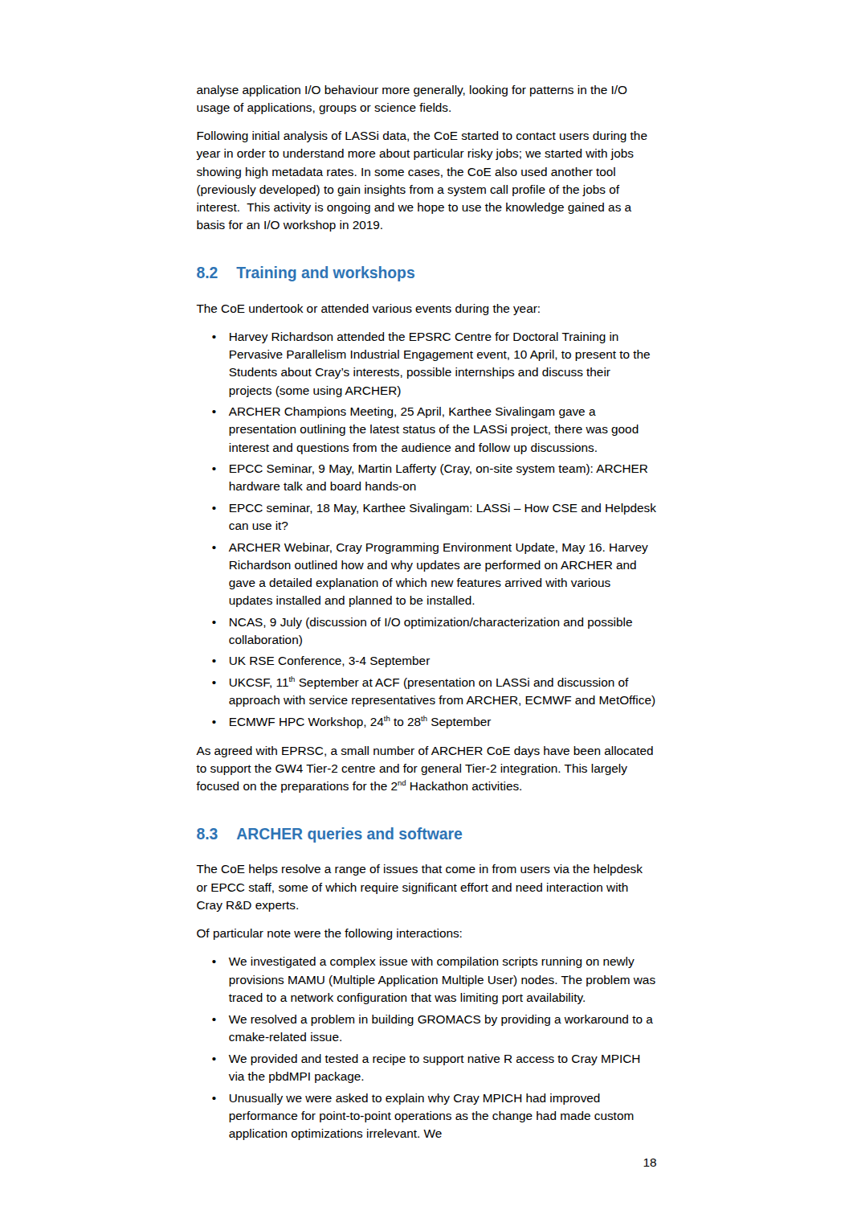analyse application I/O behaviour more generally, looking for patterns in the I/O usage of applications, groups or science fields.
Following initial analysis of LASSi data, the CoE started to contact users during the year in order to understand more about particular risky jobs; we started with jobs showing high metadata rates. In some cases, the CoE also used another tool (previously developed) to gain insights from a system call profile of the jobs of interest. This activity is ongoing and we hope to use the knowledge gained as a basis for an I/O workshop in 2019.
8.2 Training and workshops
The CoE undertook or attended various events during the year:
Harvey Richardson attended the EPSRC Centre for Doctoral Training in Pervasive Parallelism Industrial Engagement event, 10 April, to present to the Students about Cray’s interests, possible internships and discuss their projects (some using ARCHER)
ARCHER Champions Meeting, 25 April, Karthee Sivalingam gave a presentation outlining the latest status of the LASSi project, there was good interest and questions from the audience and follow up discussions.
EPCC Seminar, 9 May, Martin Lafferty (Cray, on-site system team): ARCHER hardware talk and board hands-on
EPCC seminar, 18 May, Karthee Sivalingam: LASSi – How CSE and Helpdesk can use it?
ARCHER Webinar, Cray Programming Environment Update, May 16. Harvey Richardson outlined how and why updates are performed on ARCHER and gave a detailed explanation of which new features arrived with various updates installed and planned to be installed.
NCAS, 9 July (discussion of I/O optimization/characterization and possible collaboration)
UK RSE Conference, 3-4 September
UKCSF, 11th September at ACF (presentation on LASSi and discussion of approach with service representatives from ARCHER, ECMWF and MetOffice)
ECMWF HPC Workshop, 24th to 28th September
As agreed with EPRSC, a small number of ARCHER CoE days have been allocated to support the GW4 Tier-2 centre and for general Tier-2 integration. This largely focused on the preparations for the 2nd Hackathon activities.
8.3 ARCHER queries and software
The CoE helps resolve a range of issues that come in from users via the helpdesk or EPCC staff, some of which require significant effort and need interaction with Cray R&D experts.
Of particular note were the following interactions:
We investigated a complex issue with compilation scripts running on newly provisions MAMU (Multiple Application Multiple User) nodes. The problem was traced to a network configuration that was limiting port availability.
We resolved a problem in building GROMACS by providing a workaround to a cmake-related issue.
We provided and tested a recipe to support native R access to Cray MPICH via the pbdMPI package.
Unusually we were asked to explain why Cray MPICH had improved performance for point-to-point operations as the change had made custom application optimizations irrelevant. We
18